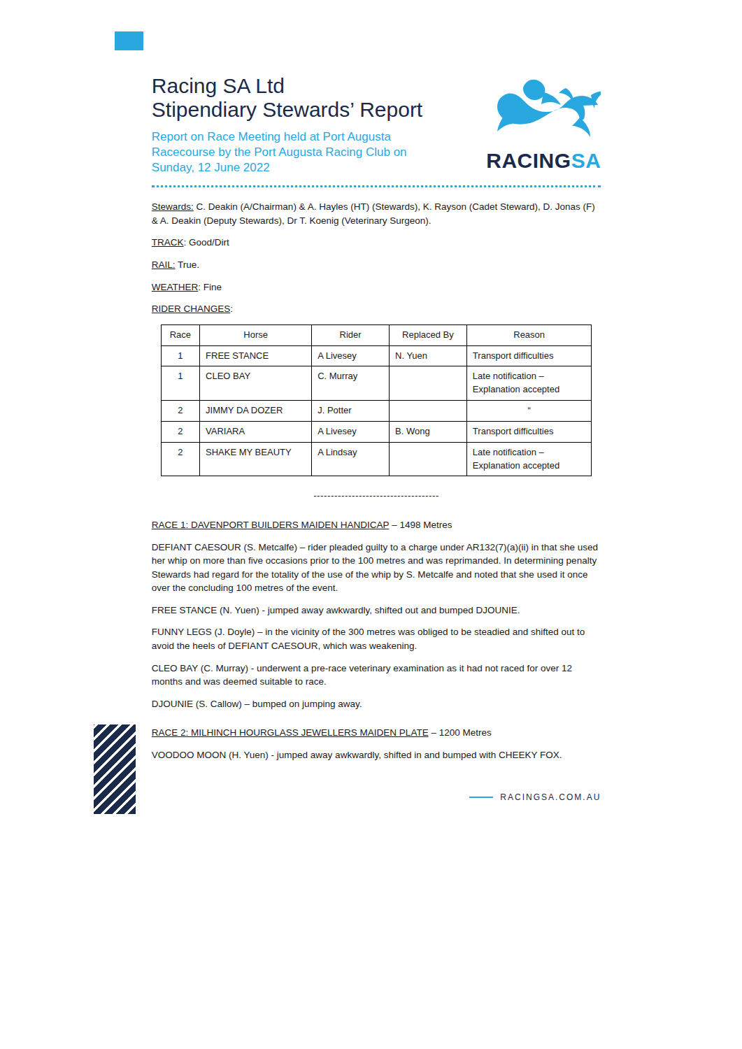Racing SA Ltd
Stipendiary Stewards’ Report
Report on Race Meeting held at Port Augusta Racecourse by the Port Augusta Racing Club on Sunday, 12 June 2022
RACINGSA
Stewards: C. Deakin (A/Chairman) & A. Hayles (HT) (Stewards), K. Rayson (Cadet Steward), D. Jonas (F) & A. Deakin (Deputy Stewards), Dr T. Koenig (Veterinary Surgeon).
TRACK: Good/Dirt
RAIL: True.
WEATHER: Fine
RIDER CHANGES:
| Race | Horse | Rider | Replaced By | Reason |
| --- | --- | --- | --- | --- |
| 1 | FREE STANCE | A Livesey | N. Yuen | Transport difficulties |
| 1 | CLEO BAY | C. Murray | | Late notification – Explanation accepted |
| 2 | JIMMY DA DOZER | J. Potter | | “ |
| 2 | VARIARA | A Livesey | B. Wong | Transport difficulties |
| 2 | SHAKE MY BEAUTY | A Lindsay | | Late notification – Explanation accepted |
------------------------------------
RACE 1: DAVENPORT BUILDERS MAIDEN HANDICAP – 1498 Metres
DEFIANT CAESOUR (S. Metcalfe) – rider pleaded guilty to a charge under AR132(7)(a)(ii) in that she used her whip on more than five occasions prior to the 100 metres and was reprimanded. In determining penalty Stewards had regard for the totality of the use of the whip by S. Metcalfe and noted that she used it once over the concluding 100 metres of the event.
FREE STANCE (N. Yuen) - jumped away awkwardly, shifted out and bumped DJOUNIE.
FUNNY LEGS (J. Doyle) – in the vicinity of the 300 metres was obliged to be steadied and shifted out to avoid the heels of DEFIANT CAESOUR, which was weakening.
CLEO BAY (C. Murray) - underwent a pre-race veterinary examination as it had not raced for over 12 months and was deemed suitable to race.
DJOUNIE (S. Callow) – bumped on jumping away.
RACE 2: MILHINCH HOURGLASS JEWELLERS MAIDEN PLATE – 1200 Metres
VOODOO MOON (H. Yuen) - jumped away awkwardly, shifted in and bumped with CHEEKY FOX.
RACINGSA.COM.AU